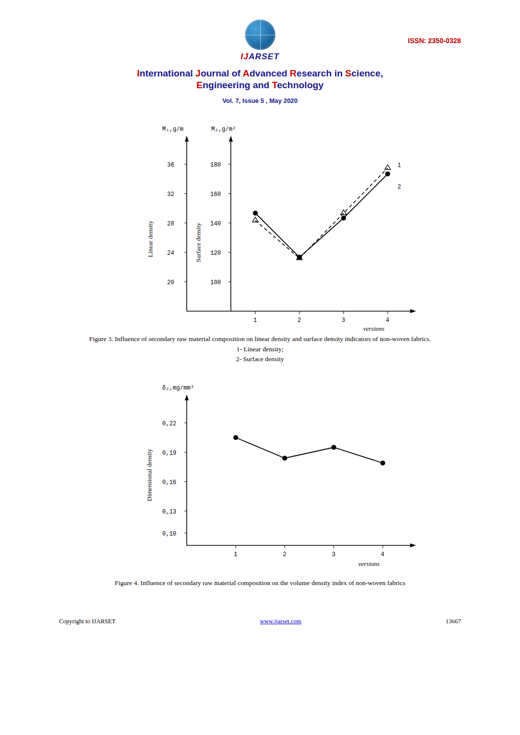ISSN: 2350-0328
IJARSET
International Journal of Advanced Research in Science,
Engineering and Technology
Vol. 7, Issue 5 , May 2020
M₁,g/m M₂,g/m² 36 32 28 24 20 180 160 140 120 100 Linear density Surface density 1 2 3 4 versions 1 2
Figure 3. Influence of secondary raw material composition on linear density and surface density indicators of non-woven fabrics.
1- Linear density;
2- Surface density
δ₂,mg/mm³ 0,22 0,19 0,16 0,13 0,10 Dimensional density 1 2 3 4 versions
Figure 4. Influence of secondary raw material composition on the volume density index of non-woven fabrics
Copyright to IJARSET
www.ijarset.com
13667